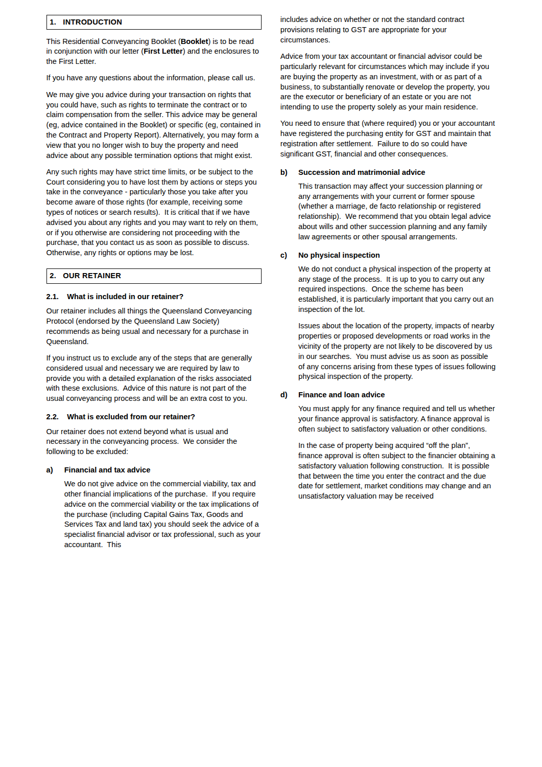1. INTRODUCTION
This Residential Conveyancing Booklet (Booklet) is to be read in conjunction with our letter (First Letter) and the enclosures to the First Letter.
If you have any questions about the information, please call us.
We may give you advice during your transaction on rights that you could have, such as rights to terminate the contract or to claim compensation from the seller. This advice may be general (eg, advice contained in the Booklet) or specific (eg, contained in the Contract and Property Report). Alternatively, you may form a view that you no longer wish to buy the property and need advice about any possible termination options that might exist.
Any such rights may have strict time limits, or be subject to the Court considering you to have lost them by actions or steps you take in the conveyance - particularly those you take after you become aware of those rights (for example, receiving some types of notices or search results). It is critical that if we have advised you about any rights and you may want to rely on them, or if you otherwise are considering not proceeding with the purchase, that you contact us as soon as possible to discuss. Otherwise, any rights or options may be lost.
2. OUR RETAINER
2.1. What is included in our retainer?
Our retainer includes all things the Queensland Conveyancing Protocol (endorsed by the Queensland Law Society) recommends as being usual and necessary for a purchase in Queensland.
If you instruct us to exclude any of the steps that are generally considered usual and necessary we are required by law to provide you with a detailed explanation of the risks associated with these exclusions. Advice of this nature is not part of the usual conveyancing process and will be an extra cost to you.
2.2. What is excluded from our retainer?
Our retainer does not extend beyond what is usual and necessary in the conveyancing process. We consider the following to be excluded:
a) Financial and tax advice
We do not give advice on the commercial viability, tax and other financial implications of the purchase. If you require advice on the commercial viability or the tax implications of the purchase (including Capital Gains Tax, Goods and Services Tax and land tax) you should seek the advice of a specialist financial advisor or tax professional, such as your accountant. This
includes advice on whether or not the standard contract provisions relating to GST are appropriate for your circumstances.
Advice from your tax accountant or financial advisor could be particularly relevant for circumstances which may include if you are buying the property as an investment, with or as part of a business, to substantially renovate or develop the property, you are the executor or beneficiary of an estate or you are not intending to use the property solely as your main residence.
You need to ensure that (where required) you or your accountant have registered the purchasing entity for GST and maintain that registration after settlement. Failure to do so could have significant GST, financial and other consequences.
b) Succession and matrimonial advice
This transaction may affect your succession planning or any arrangements with your current or former spouse (whether a marriage, de facto relationship or registered relationship). We recommend that you obtain legal advice about wills and other succession planning and any family law agreements or other spousal arrangements.
c) No physical inspection
We do not conduct a physical inspection of the property at any stage of the process. It is up to you to carry out any required inspections. Once the scheme has been established, it is particularly important that you carry out an inspection of the lot.
Issues about the location of the property, impacts of nearby properties or proposed developments or road works in the vicinity of the property are not likely to be discovered by us in our searches. You must advise us as soon as possible of any concerns arising from these types of issues following physical inspection of the property.
d) Finance and loan advice
You must apply for any finance required and tell us whether your finance approval is satisfactory. A finance approval is often subject to satisfactory valuation or other conditions.
In the case of property being acquired “off the plan”, finance approval is often subject to the financier obtaining a satisfactory valuation following construction. It is possible that between the time you enter the contract and the due date for settlement, market conditions may change and an unsatisfactory valuation may be received